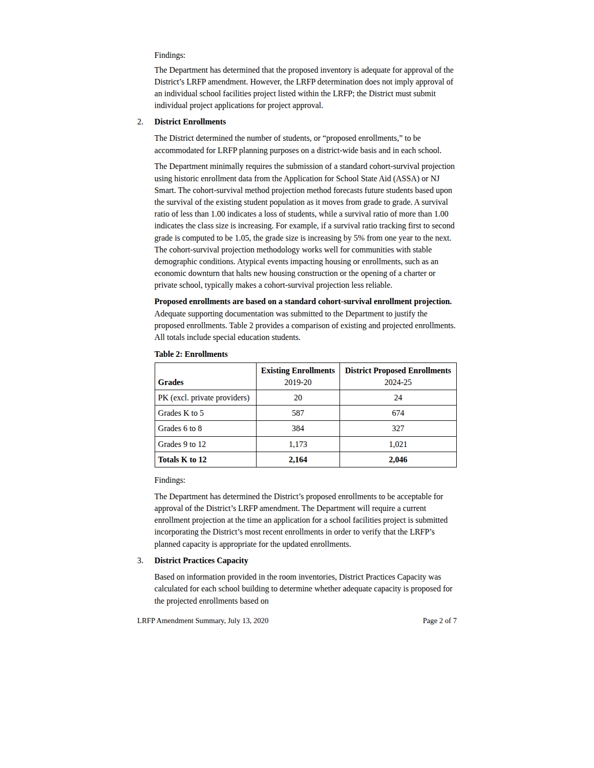Findings:
The Department has determined that the proposed inventory is adequate for approval of the District’s LRFP amendment. However, the LRFP determination does not imply approval of an individual school facilities project listed within the LRFP; the District must submit individual project applications for project approval.
2.
District Enrollments
The District determined the number of students, or “proposed enrollments,” to be accommodated for LRFP planning purposes on a district-wide basis and in each school.
The Department minimally requires the submission of a standard cohort-survival projection using historic enrollment data from the Application for School State Aid (ASSA) or NJ Smart. The cohort-survival method projection method forecasts future students based upon the survival of the existing student population as it moves from grade to grade. A survival ratio of less than 1.00 indicates a loss of students, while a survival ratio of more than 1.00 indicates the class size is increasing. For example, if a survival ratio tracking first to second grade is computed to be 1.05, the grade size is increasing by 5% from one year to the next. The cohort-survival projection methodology works well for communities with stable demographic conditions. Atypical events impacting housing or enrollments, such as an economic downturn that halts new housing construction or the opening of a charter or private school, typically makes a cohort-survival projection less reliable.
Proposed enrollments are based on a standard cohort-survival enrollment projection.
Adequate supporting documentation was submitted to the Department to justify the proposed enrollments. Table 2 provides a comparison of existing and projected enrollments. All totals include special education students.
Table 2: Enrollments
| Grades | Existing Enrollments 2019-20 | District Proposed Enrollments 2024-25 |
| --- | --- | --- |
| PK (excl. private providers) | 20 | 24 |
| Grades K to 5 | 587 | 674 |
| Grades 6 to 8 | 384 | 327 |
| Grades 9 to 12 | 1,173 | 1,021 |
| Totals K to 12 | 2,164 | 2,046 |
Findings:
The Department has determined the District’s proposed enrollments to be acceptable for approval of the District’s LRFP amendment. The Department will require a current enrollment projection at the time an application for a school facilities project is submitted incorporating the District’s most recent enrollments in order to verify that the LRFP’s planned capacity is appropriate for the updated enrollments.
3.
District Practices Capacity
Based on information provided in the room inventories, District Practices Capacity was calculated for each school building to determine whether adequate capacity is proposed for the projected enrollments based on
LRFP Amendment Summary, July 13, 2020 Page 2 of 7